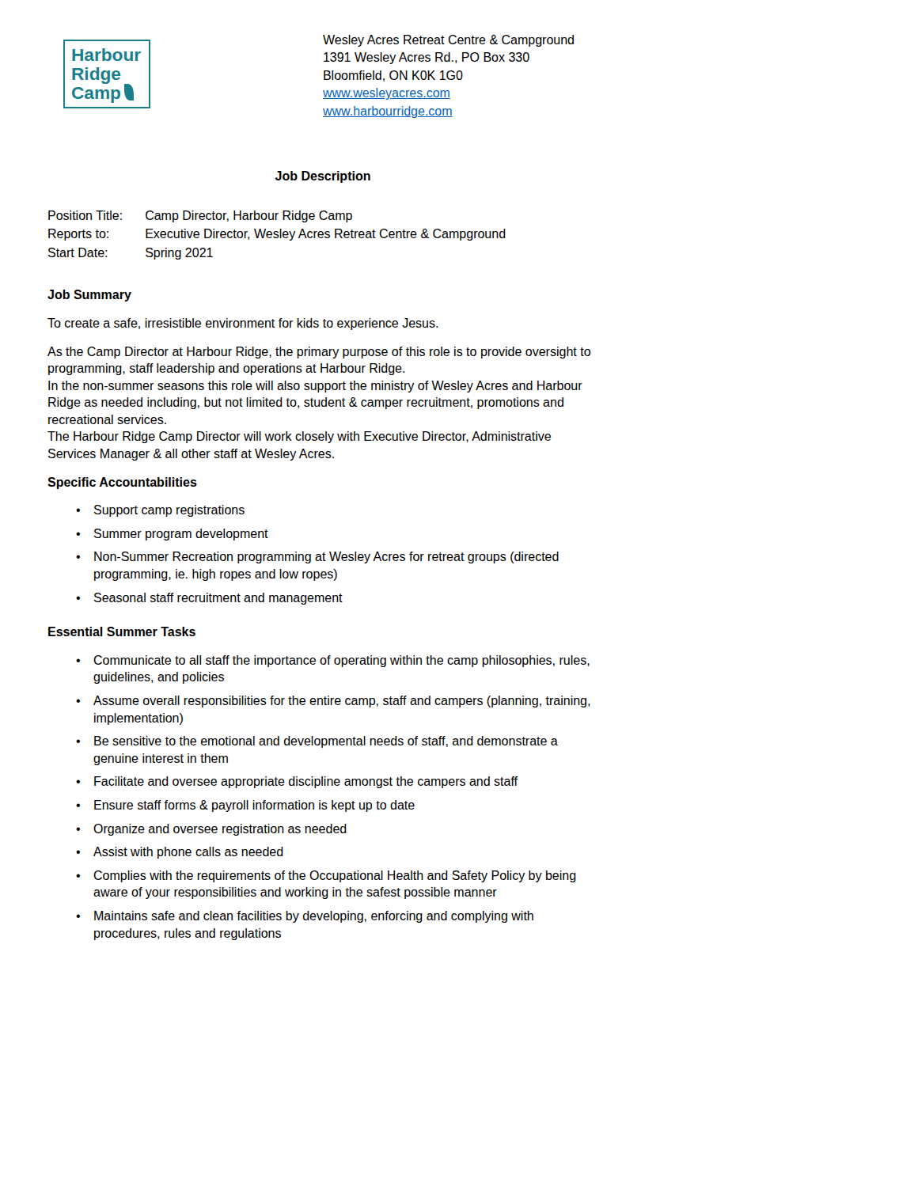Harbour
Ridge
Camp
Wesley Acres Retreat Centre & Campground
1391 Wesley Acres Rd., PO Box 330
Bloomfield, ON K0K 1G0
www.wesleyacres.com
www.harbourridge.com
Job Description
| Position Title: | Camp Director, Harbour Ridge Camp |
| Reports to: | Executive Director, Wesley Acres Retreat Centre & Campground |
| Start Date: | Spring 2021 |
Job Summary
To create a safe, irresistible environment for kids to experience Jesus.
As the Camp Director at Harbour Ridge, the primary purpose of this role is to provide oversight to programming, staff leadership and operations at Harbour Ridge.
In the non-summer seasons this role will also support the ministry of Wesley Acres and Harbour Ridge as needed including, but not limited to, student & camper recruitment, promotions and recreational services.
The Harbour Ridge Camp Director will work closely with Executive Director, Administrative Services Manager & all other staff at Wesley Acres.
Specific Accountabilities
Support camp registrations
Summer program development
Non-Summer Recreation programming at Wesley Acres for retreat groups (directed programming, ie. high ropes and low ropes)
Seasonal staff recruitment and management
Essential Summer Tasks
Communicate to all staff the importance of operating within the camp philosophies, rules, guidelines, and policies
Assume overall responsibilities for the entire camp, staff and campers (planning, training, implementation)
Be sensitive to the emotional and developmental needs of staff, and demonstrate a genuine interest in them
Facilitate and oversee appropriate discipline amongst the campers and staff
Ensure staff forms & payroll information is kept up to date
Organize and oversee registration as needed
Assist with phone calls as needed
Complies with the requirements of the Occupational Health and Safety Policy by being aware of your responsibilities and working in the safest possible manner
Maintains safe and clean facilities by developing, enforcing and complying with procedures, rules and regulations